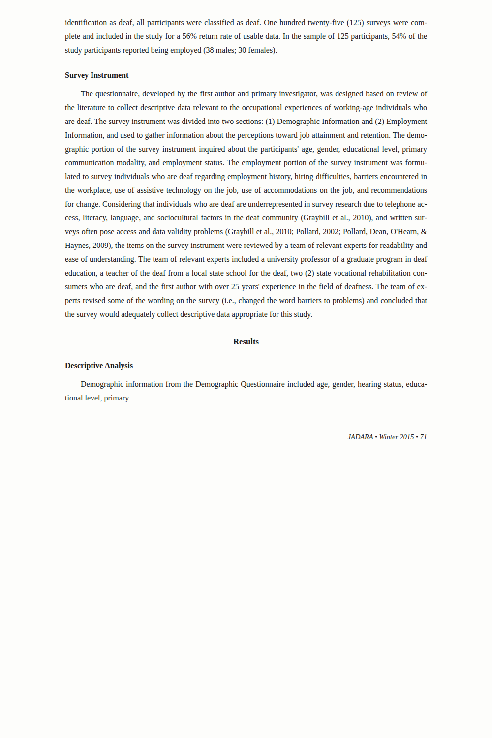identification as deaf, all participants were classified as deaf. One hundred twenty-five (125) surveys were complete and included in the study for a 56% return rate of usable data. In the sample of 125 participants, 54% of the study participants reported being employed (38 males; 30 females).
Survey Instrument
The questionnaire, developed by the first author and primary investigator, was designed based on review of the literature to collect descriptive data relevant to the occupational experiences of working-age individuals who are deaf. The survey instrument was divided into two sections: (1) Demographic Information and (2) Employment Information, and used to gather information about the perceptions toward job attainment and retention. The demographic portion of the survey instrument inquired about the participants' age, gender, educational level, primary communication modality, and employment status. The employment portion of the survey instrument was formulated to survey individuals who are deaf regarding employment history, hiring difficulties, barriers encountered in the workplace, use of assistive technology on the job, use of accommodations on the job, and recommendations for change. Considering that individuals who are deaf are underrepresented in survey research due to telephone access, literacy, language, and sociocultural factors in the deaf community (Graybill et al., 2010), and written surveys often pose access and data validity problems (Graybill et al., 2010; Pollard, 2002; Pollard, Dean, O'Hearn, & Haynes, 2009), the items on the survey instrument were reviewed by a team of relevant experts for readability and ease of understanding. The team of relevant experts included a university professor of a graduate program in deaf education, a teacher of the deaf from a local state school for the deaf, two (2) state vocational rehabilitation consumers who are deaf, and the first author with over 25 years' experience in the field of deafness. The team of experts revised some of the wording on the survey (i.e., changed the word barriers to problems) and concluded that the survey would adequately collect descriptive data appropriate for this study.
Results
Descriptive Analysis
Demographic information from the Demographic Questionnaire included age, gender, hearing status, educational level, primary
JADARA • Winter 2015 • 71